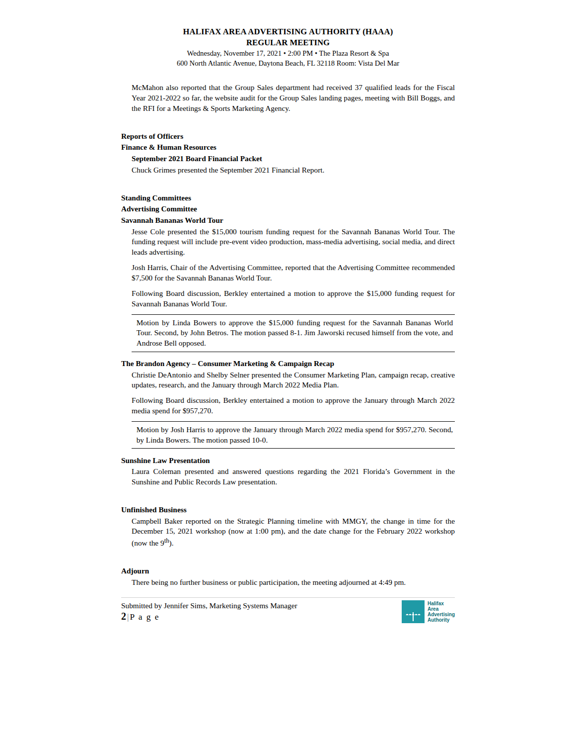HALIFAX AREA ADVERTISING AUTHORITY (HAAA)
REGULAR MEETING
Wednesday, November 17, 2021 • 2:00 PM • The Plaza Resort & Spa
600 North Atlantic Avenue, Daytona Beach, FL 32118 Room: Vista Del Mar
McMahon also reported that the Group Sales department had received 37 qualified leads for the Fiscal Year 2021-2022 so far, the website audit for the Group Sales landing pages, meeting with Bill Boggs, and the RFI for a Meetings & Sports Marketing Agency.
Reports of Officers
Finance & Human Resources
September 2021 Board Financial Packet
Chuck Grimes presented the September 2021 Financial Report.
Standing Committees
Advertising Committee
Savannah Bananas World Tour
Jesse Cole presented the $15,000 tourism funding request for the Savannah Bananas World Tour. The funding request will include pre-event video production, mass-media advertising, social media, and direct leads advertising.
Josh Harris, Chair of the Advertising Committee, reported that the Advertising Committee recommended $7,500 for the Savannah Bananas World Tour.
Following Board discussion, Berkley entertained a motion to approve the $15,000 funding request for Savannah Bananas World Tour.
Motion by Linda Bowers to approve the $15,000 funding request for the Savannah Bananas World Tour. Second, by John Betros. The motion passed 8-1. Jim Jaworski recused himself from the vote, and Androse Bell opposed.
The Brandon Agency – Consumer Marketing & Campaign Recap
Christie DeAntonio and Shelby Selner presented the Consumer Marketing Plan, campaign recap, creative updates, research, and the January through March 2022 Media Plan.
Following Board discussion, Berkley entertained a motion to approve the January through March 2022 media spend for $957,270.
Motion by Josh Harris to approve the January through March 2022 media spend for $957,270. Second, by Linda Bowers. The motion passed 10-0.
Sunshine Law Presentation
Laura Coleman presented and answered questions regarding the 2021 Florida’s Government in the Sunshine and Public Records Law presentation.
Unfinished Business
Campbell Baker reported on the Strategic Planning timeline with MMGY, the change in time for the December 15, 2021 workshop (now at 1:00 pm), and the date change for the February 2022 workshop (now the 9th).
Adjourn
There being no further business or public participation, the meeting adjourned at 4:49 pm.
Submitted by Jennifer Sims, Marketing Systems Manager
2|P a g e
Halifax
Area
Advertising
Authority